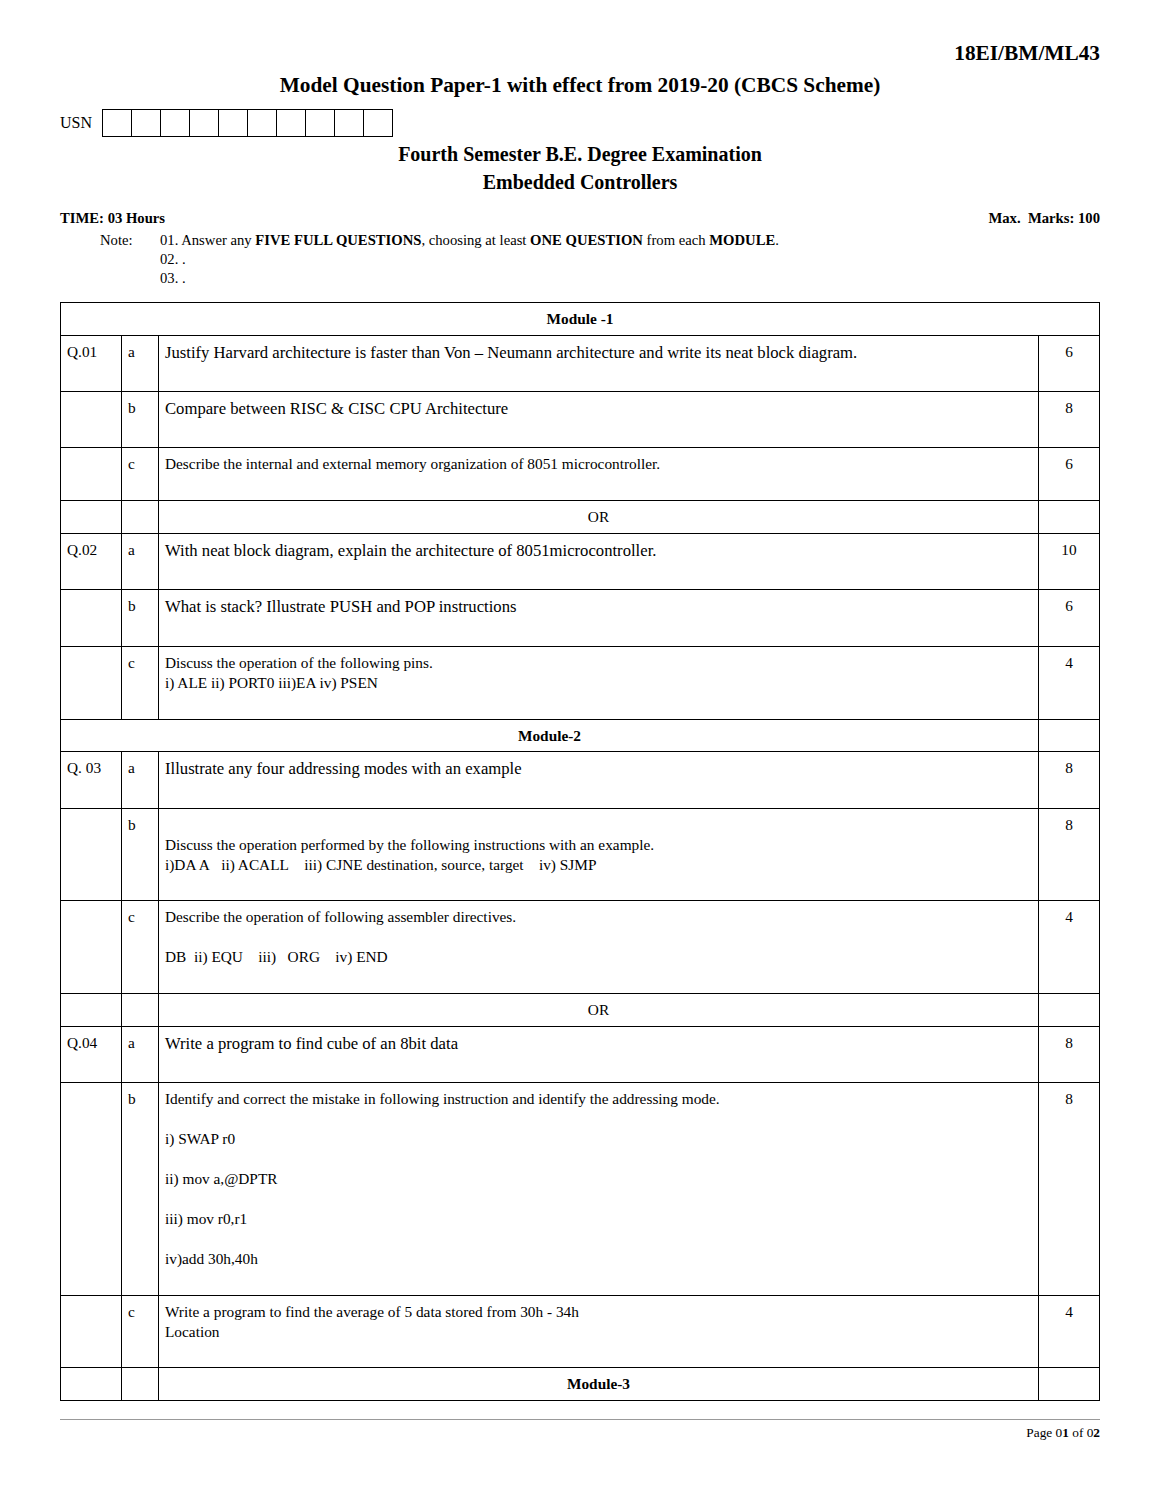18EI/BM/ML43
Model Question Paper-1 with effect from 2019-20 (CBCS Scheme)
USN
Fourth Semester B.E. Degree Examination
Embedded Controllers
TIME: 03 Hours Max. Marks: 100
Note: 01. Answer any FIVE FULL QUESTIONS, choosing at least ONE QUESTION from each MODULE.
02. .
03. .
| Module -1 |
| Q.01 | a | Justify Harvard architecture is faster than Von – Neumann architecture and write its neat block diagram. | 6 |
| | b | Compare between RISC & CISC CPU Architecture | 8 |
| | c | Describe the internal and external memory organization of 8051 microcontroller. | 6 |
| | | OR | |
| Q.02 | a | With neat block diagram, explain the architecture of 8051microcontroller. | 10 |
| | b | What is stack? Illustrate PUSH and POP instructions | 6 |
| | c | Discuss the operation of the following pins. i) ALE ii) PORT0 iii)EA iv) PSEN | 4 |
| Module-2 | |
| Q. 03 | a | Illustrate any four addressing modes with an example | 8 |
| | b | Discuss the operation performed by the following instructions with an example. i)DA A ii) ACALL iii) CJNE destination, source, target iv) SJMP | 8 |
| | c | Describe the operation of following assembler directives. DB ii) EQU iii) ORG iv) END | 4 |
| | | OR | |
| Q.04 | a | Write a program to find cube of an 8bit data | 8 |
| | b | Identify and correct the mistake in following instruction and identify the addressing mode. i) SWAP r0 ii) mov a,@DPTR iii) mov r0,r1 iv)add 30h,40h | 8 |
| | c | Write a program to find the average of 5 data stored from 30h - 34h Location | 4 |
| | | Module-3 | |
Page 01 of 02